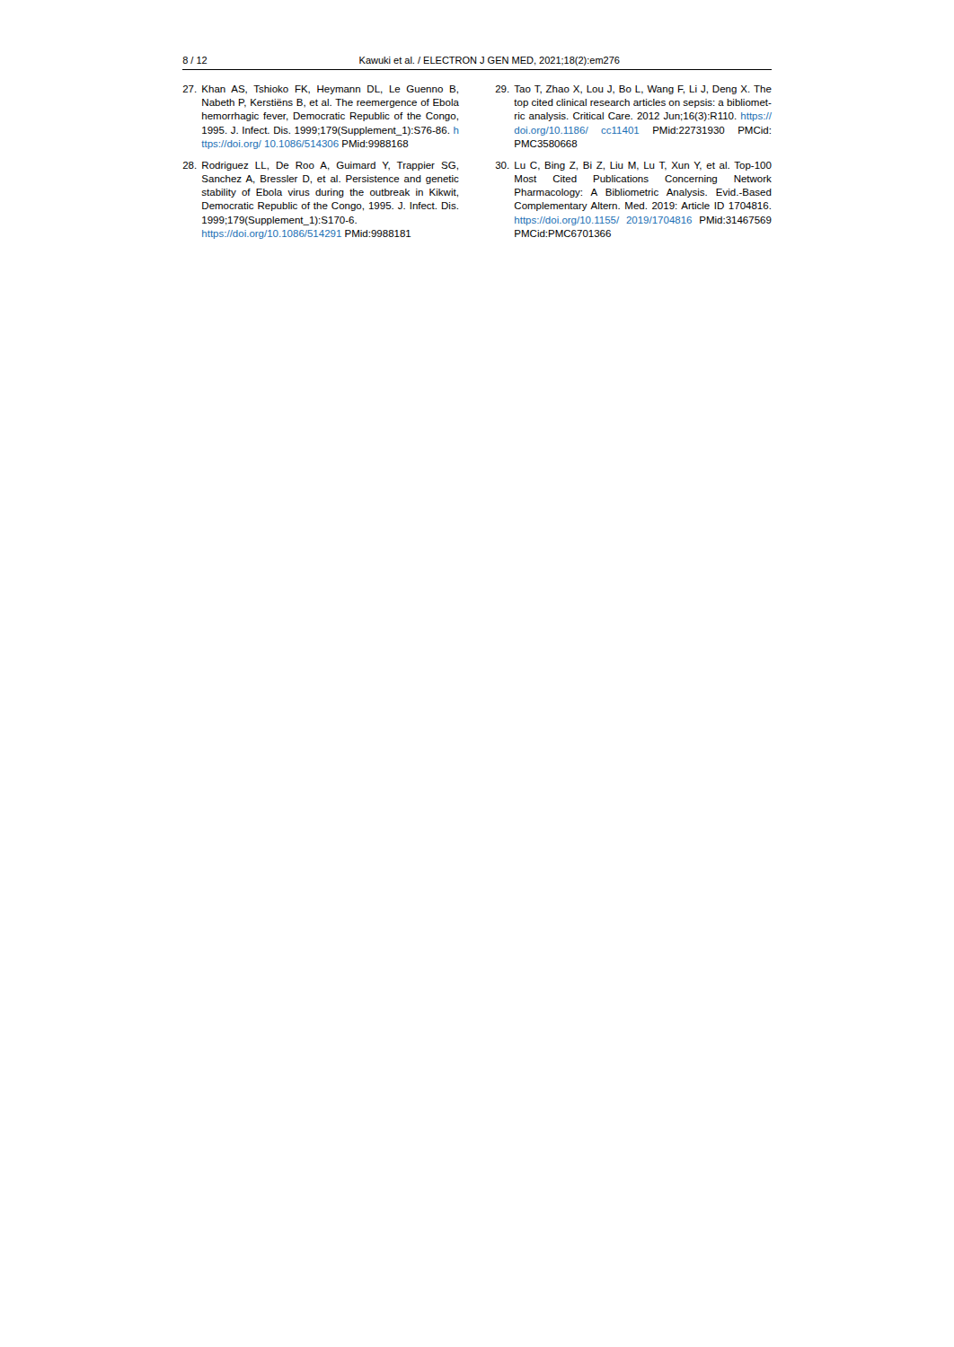8 / 12
Kawuki et al. / ELECTRON J GEN MED, 2021;18(2):em276
27. Khan AS, Tshioko FK, Heymann DL, Le Guenno B, Nabeth P, Kerstiëns B, et al. The reemergence of Ebola hemorrhagic fever, Democratic Republic of the Congo, 1995. J. Infect. Dis. 1999;179(Supplement_1):S76-86. https://doi.org/ 10.1086/514306 PMid:9988168
28. Rodriguez LL, De Roo A, Guimard Y, Trappier SG, Sanchez A, Bressler D, et al. Persistence and genetic stability of Ebola virus during the outbreak in Kikwit, Democratic Republic of the Congo, 1995. J. Infect. Dis. 1999;179(Supplement_1):S170-6.
https://doi.org/10.1086/514291 PMid:9988181
29. Tao T, Zhao X, Lou J, Bo L, Wang F, Li J, Deng X. The top cited clinical research articles on sepsis: a bibliometric analysis. Critical Care. 2012 Jun;16(3):R110. https://doi.org/10.1186/ cc11401 PMid:22731930 PMCid: PMC3580668
30. Lu C, Bing Z, Bi Z, Liu M, Lu T, Xun Y, et al. Top-100 Most Cited Publications Concerning Network Pharmacology: A Bibliometric Analysis. Evid.-Based Complementary Altern. Med. 2019: Article ID 1704816. https://doi.org/10.1155/ 2019/1704816 PMid:31467569 PMCid:PMC6701366